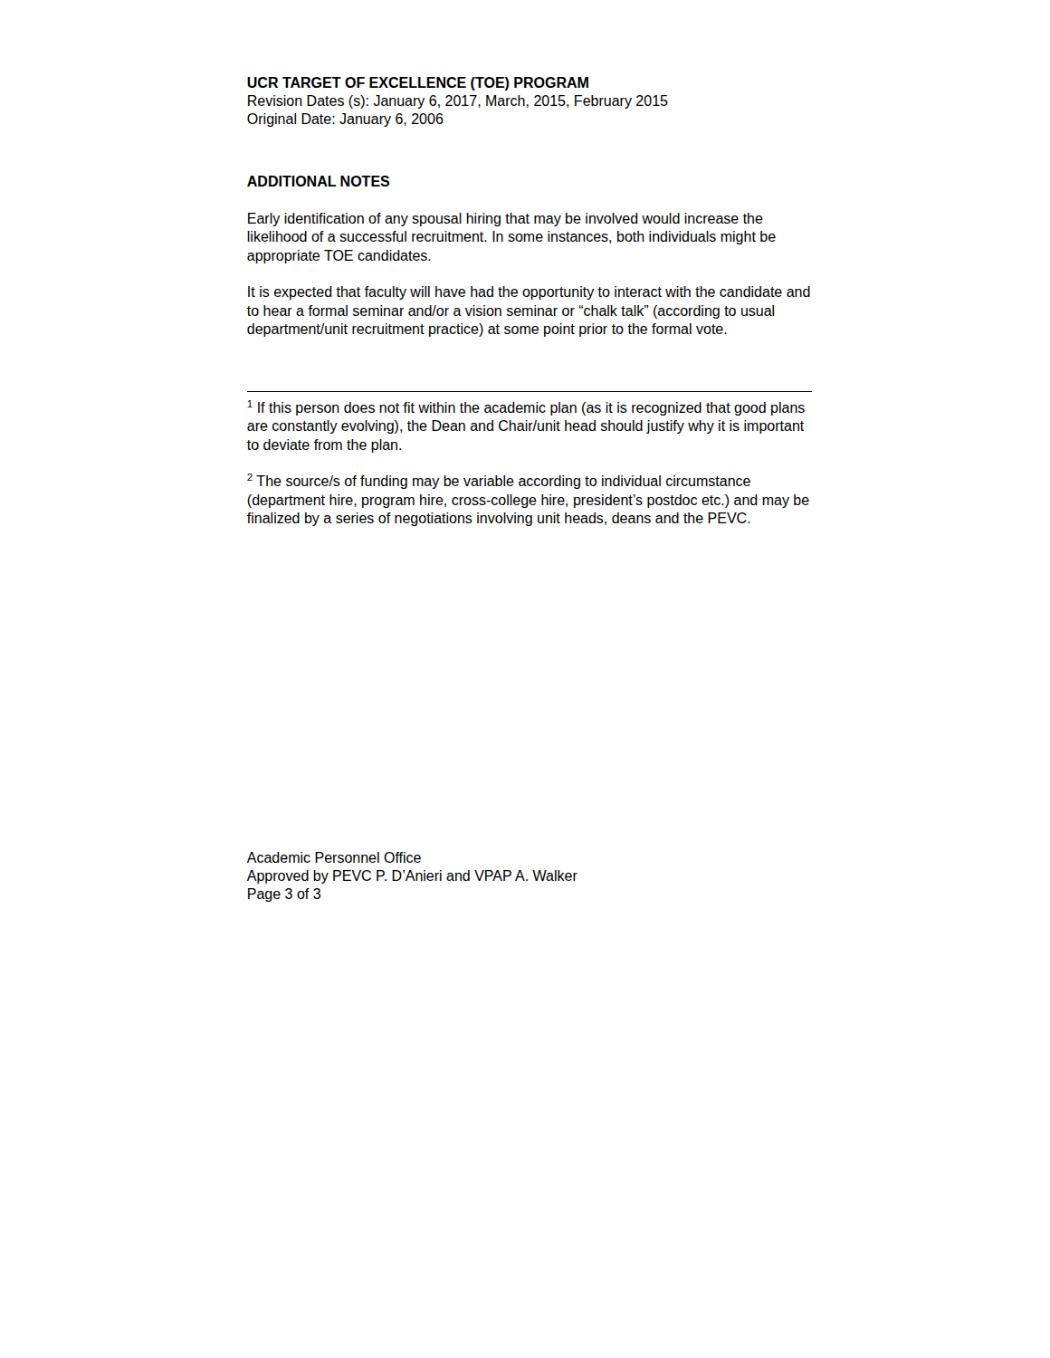UCR TARGET OF EXCELLENCE (TOE) PROGRAM
Revision Dates (s): January 6, 2017, March, 2015, February 2015
Original Date: January 6, 2006
ADDITIONAL NOTES
Early identification of any spousal hiring that may be involved would increase the likelihood of a successful recruitment. In some instances, both individuals might be appropriate TOE candidates.
It is expected that faculty will have had the opportunity to interact with the candidate and to hear a formal seminar and/or a vision seminar or “chalk talk” (according to usual department/unit recruitment practice) at some point prior to the formal vote.
1 If this person does not fit within the academic plan (as it is recognized that good plans are constantly evolving), the Dean and Chair/unit head should justify why it is important to deviate from the plan.
2 The source/s of funding may be variable according to individual circumstance (department hire, program hire, cross-college hire, president’s postdoc etc.) and may be finalized by a series of negotiations involving unit heads, deans and the PEVC.
Academic Personnel Office
Approved by PEVC P. D’Anieri and VPAP A. Walker
Page 3 of 3